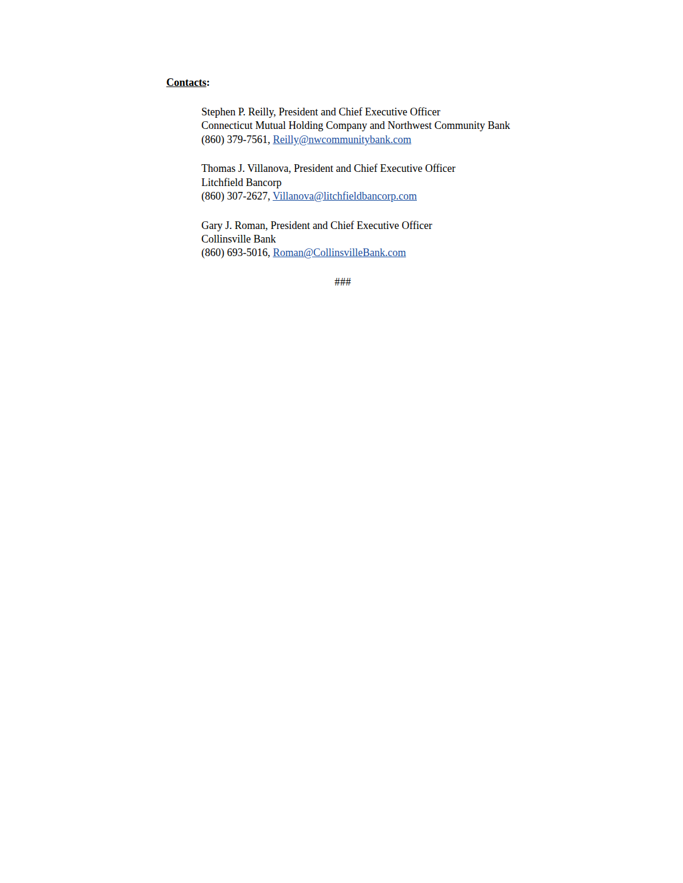Contacts:
Stephen P. Reilly, President and Chief Executive Officer
Connecticut Mutual Holding Company and Northwest Community Bank
(860) 379-7561, Reilly@nwcommunitybank.com
Thomas J. Villanova, President and Chief Executive Officer
Litchfield Bancorp
(860) 307-2627, Villanova@litchfieldbancorp.com
Gary J. Roman, President and Chief Executive Officer
Collinsville Bank
(860) 693-5016, Roman@CollinsvilleBank.com
###